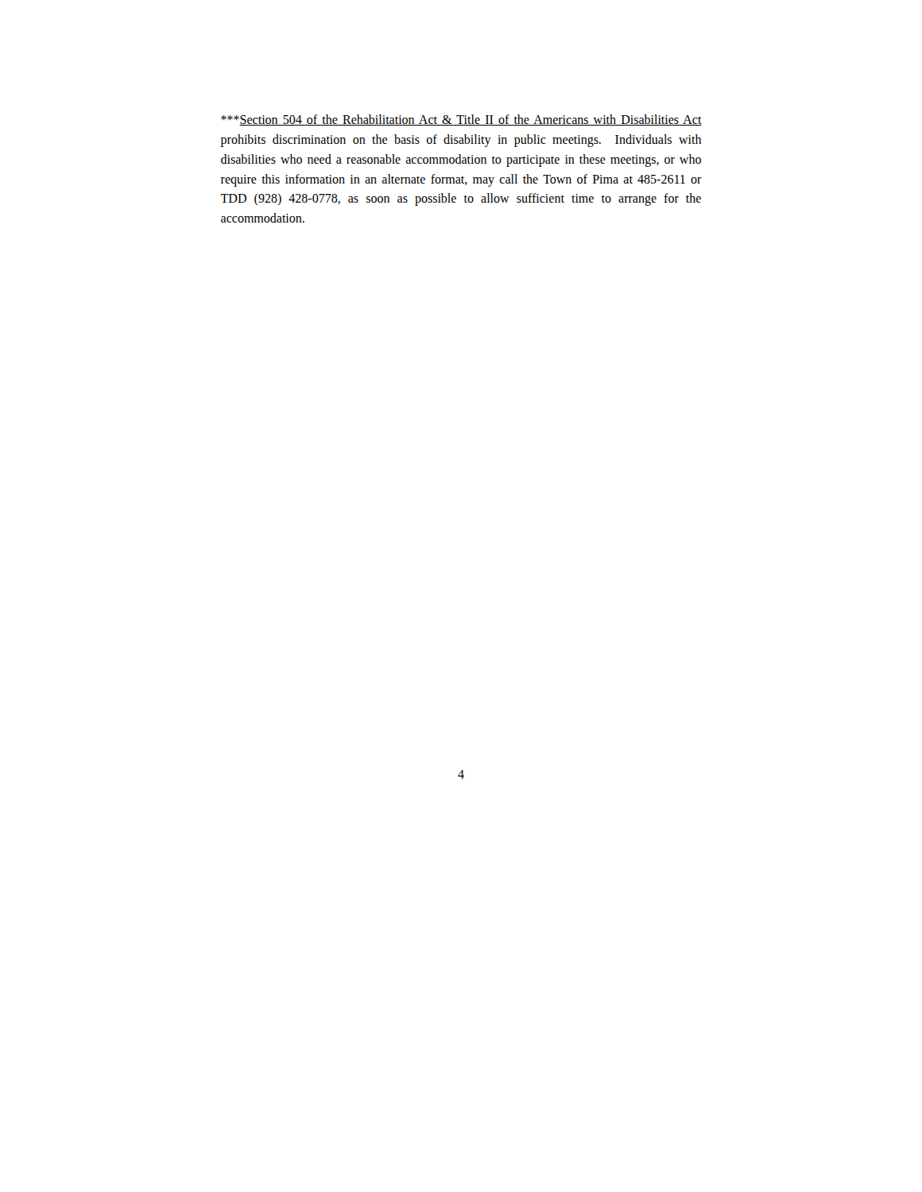***Section 504 of the Rehabilitation Act & Title II of the Americans with Disabilities Act prohibits discrimination on the basis of disability in public meetings. Individuals with disabilities who need a reasonable accommodation to participate in these meetings, or who require this information in an alternate format, may call the Town of Pima at 485-2611 or TDD (928) 428-0778, as soon as possible to allow sufficient time to arrange for the accommodation.
4